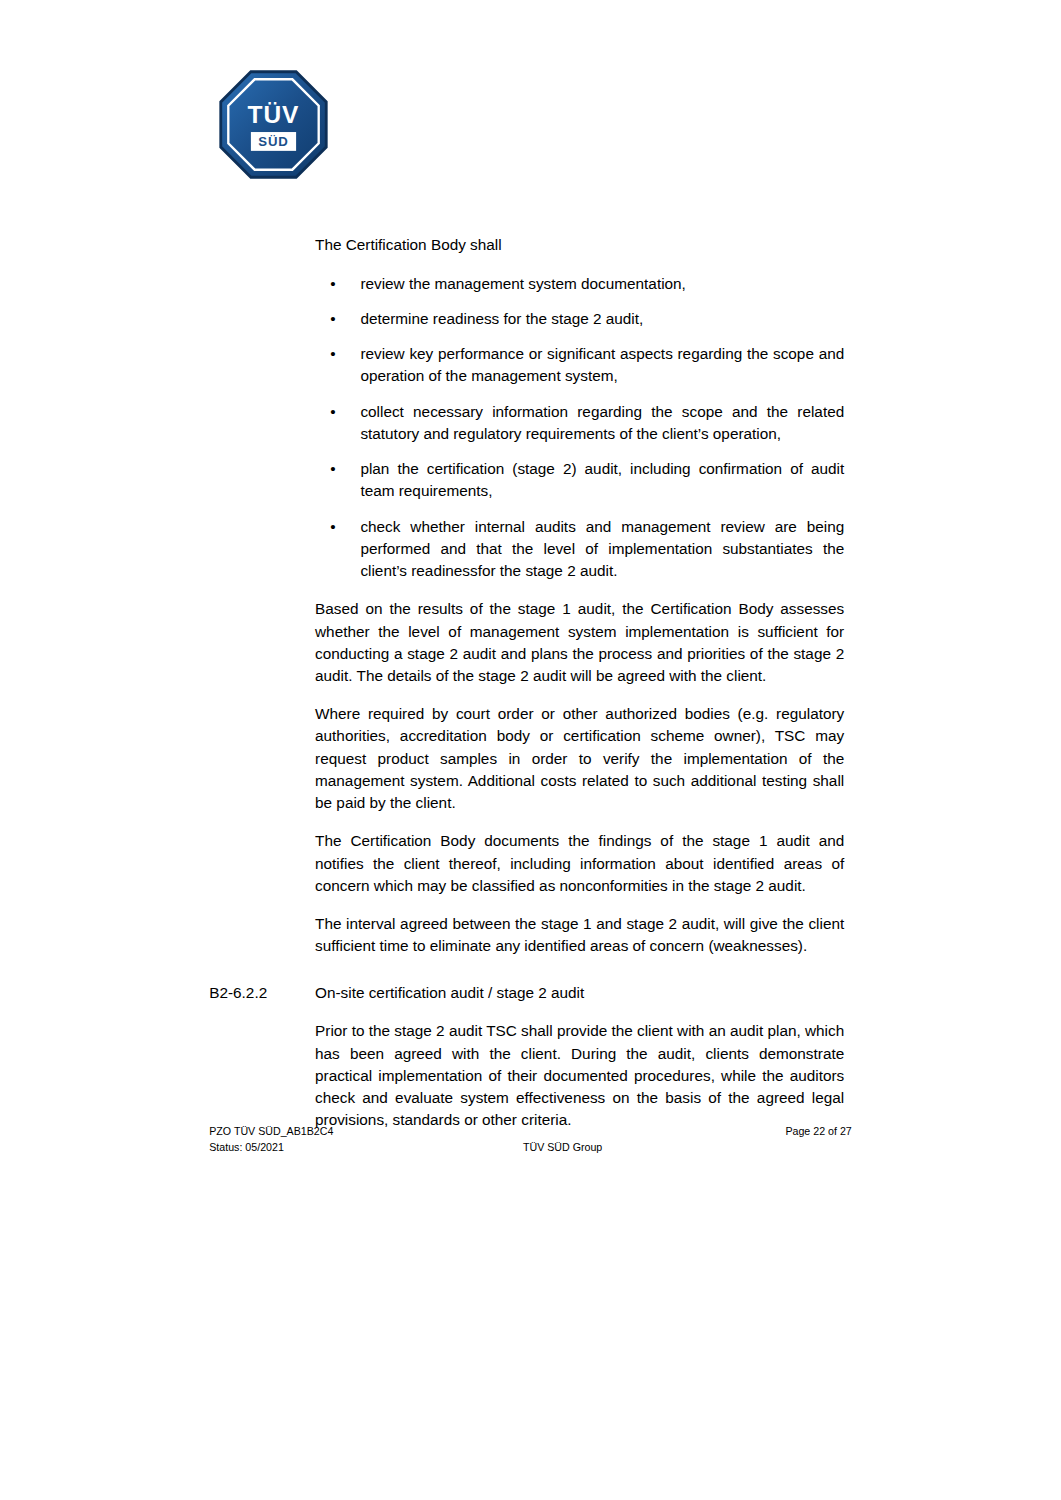TÜV SÜD
The Certification Body shall
review the management system documentation,
determine readiness for the stage 2 audit,
review key performance or significant aspects regarding the scope and operation of the management system,
collect necessary information regarding the scope and the related statutory and regulatory requirements of the client’s operation,
plan the certification (stage 2) audit, including confirmation of audit team requirements,
check whether internal audits and management review are being performed and that the level of implementation substantiates the client’s readinessfor the stage 2 audit.
Based on the results of the stage 1 audit, the Certification Body assesses whether the level of management system implementation is sufficient for conducting a stage 2 audit and plans the process and priorities of the stage 2 audit. The details of the stage 2 audit will be agreed with the client.
Where required by court order or other authorized bodies (e.g. regulatory authorities, accreditation body or certification scheme owner), TSC may request product samples in order to verify the implementation of the management system. Additional costs related to such additional testing shall be paid by the client.
The Certification Body documents the findings of the stage 1 audit and notifies the client thereof, including information about identified areas of concern which may be classified as nonconformities in the stage 2 audit.
The interval agreed between the stage 1 and stage 2 audit, will give the client sufficient time to eliminate any identified areas of concern (weaknesses).
B2-6.2.2
On-site certification audit / stage 2 audit
Prior to the stage 2 audit TSC shall provide the client with an audit plan, which has been agreed with the client. During the audit, clients demonstrate practical implementation of their documented procedures, while the auditors check and evaluate system effectiveness on the basis of the agreed legal provisions, standards or other criteria.
| PZO TÜV SÜD_AB1B2C4 | | Page 22 of 27 |
| Status: 05/2021 | TÜV SÜD Group | |